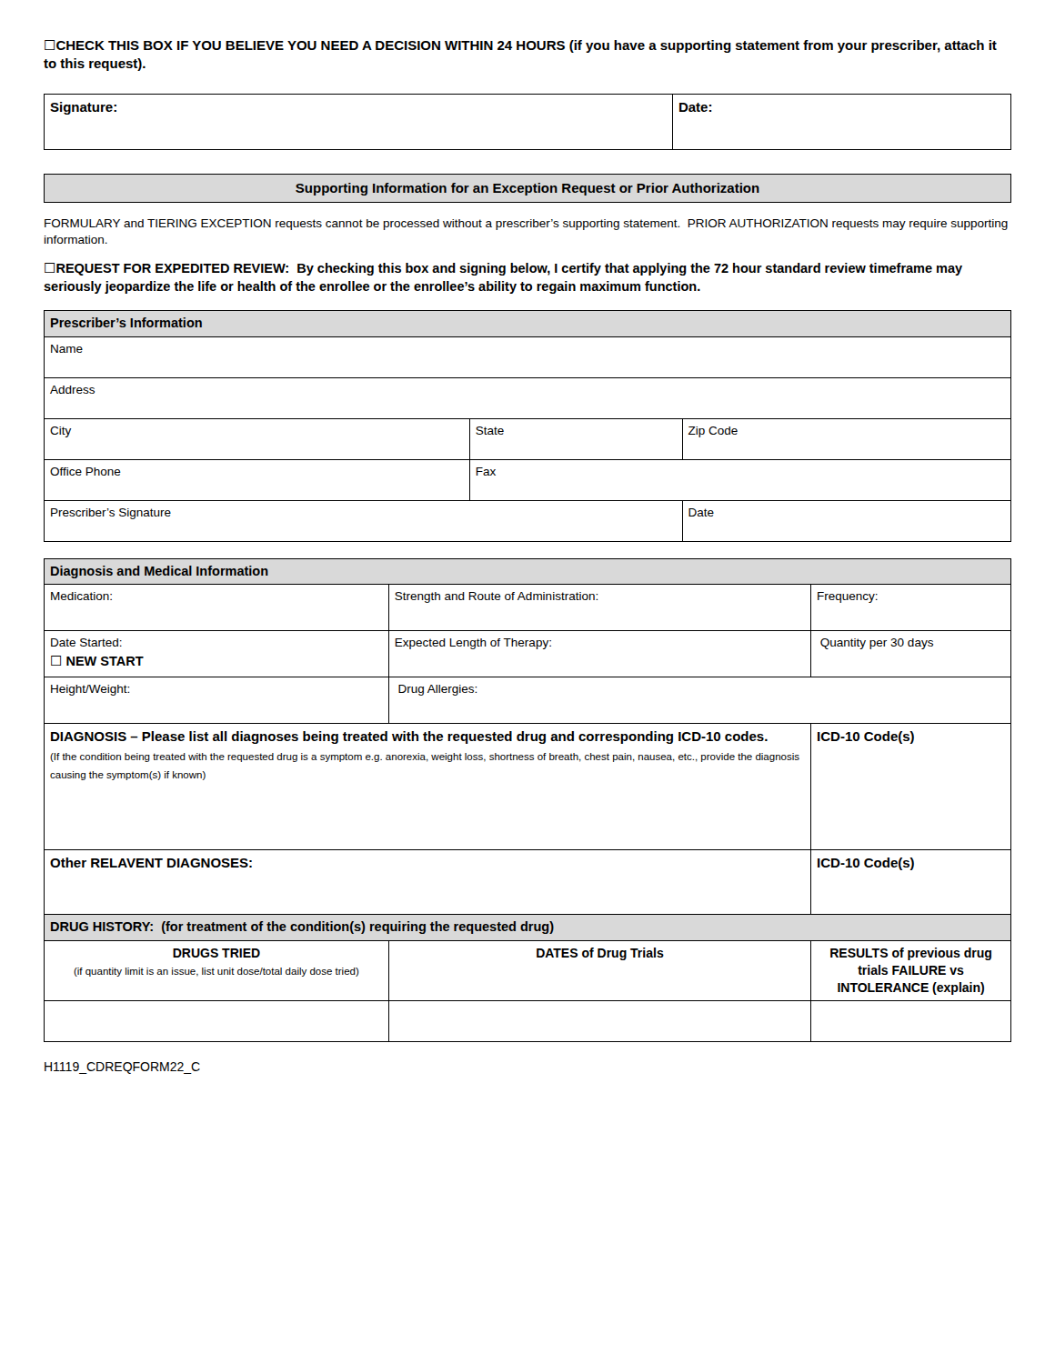☐CHECK THIS BOX IF YOU BELIEVE YOU NEED A DECISION WITHIN 24 HOURS (if you have a supporting statement from your prescriber, attach it to this request).
| Signature: | Date: |
Supporting Information for an Exception Request or Prior Authorization
FORMULARY and TIERING EXCEPTION requests cannot be processed without a prescriber’s supporting statement. PRIOR AUTHORIZATION requests may require supporting information.
☐REQUEST FOR EXPEDITED REVIEW: By checking this box and signing below, I certify that applying the 72 hour standard review timeframe may seriously jeopardize the life or health of the enrollee or the enrollee’s ability to regain maximum function.
| Prescriber’s Information |
| Name |
| Address |
| City | State | Zip Code |
| Office Phone | Fax |
| Prescriber’s Signature | Date |
| Diagnosis and Medical Information |
| Medication: | Strength and Route of Administration: | Frequency: |
| Date Started: ☐ NEW START | Expected Length of Therapy: | Quantity per 30 days |
| Height/Weight: | Drug Allergies: |
| DIAGNOSIS – Please list all diagnoses being treated with the requested drug and corresponding ICD-10 codes. (If the condition being treated with the requested drug is a symptom e.g. anorexia, weight loss, shortness of breath, chest pain, nausea, etc., provide the diagnosis causing the symptom(s) if known) | ICD-10 Code(s) |
| Other RELAVENT DIAGNOSES: | ICD-10 Code(s) |
| DRUG HISTORY: (for treatment of the condition(s) requiring the requested drug) |
| DRUGS TRIED (if quantity limit is an issue, list unit dose/total daily dose tried) | DATES of Drug Trials | RESULTS of previous drug trials FAILURE vs INTOLERANCE (explain) |
H1119_CDREQFORM22_C